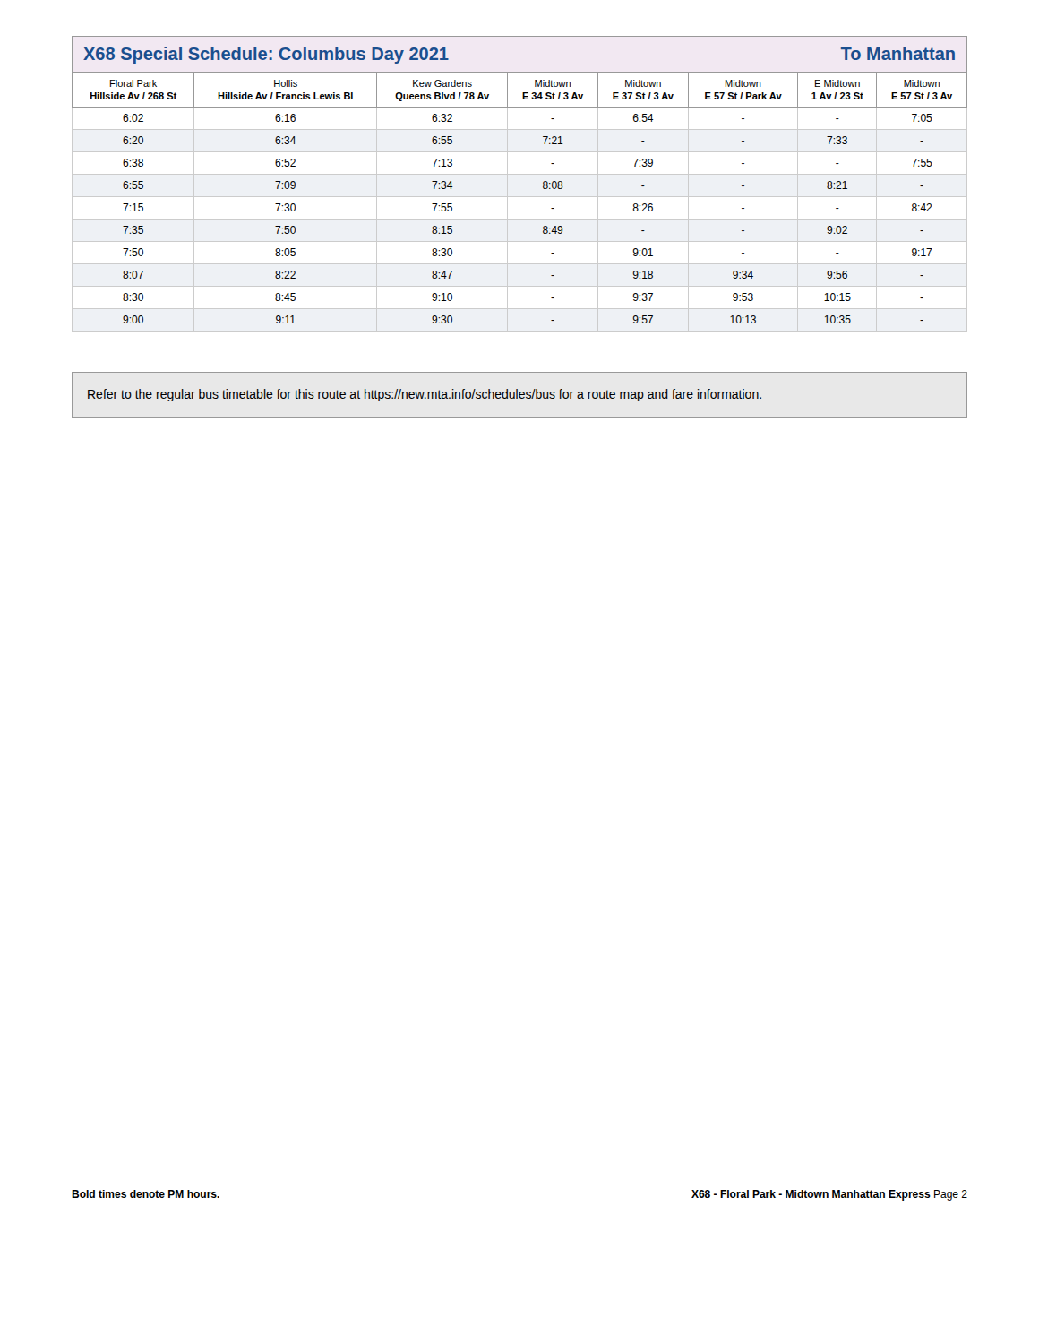X68 Special Schedule: Columbus Day 2021
To Manhattan
| Floral Park Hillside Av / 268 St | Hollis Hillside Av / Francis Lewis Bl | Kew Gardens Queens Blvd / 78 Av | Midtown E 34 St / 3 Av | Midtown E 37 St / 3 Av | Midtown E 57 St / Park Av | E Midtown 1 Av / 23 St | Midtown E 57 St / 3 Av |
| --- | --- | --- | --- | --- | --- | --- | --- |
| 6:02 | 6:16 | 6:32 | - | 6:54 | - | - | 7:05 |
| 6:20 | 6:34 | 6:55 | 7:21 | - | - | 7:33 | - |
| 6:38 | 6:52 | 7:13 | - | 7:39 | - | - | 7:55 |
| 6:55 | 7:09 | 7:34 | 8:08 | - | - | 8:21 | - |
| 7:15 | 7:30 | 7:55 | - | 8:26 | - | - | 8:42 |
| 7:35 | 7:50 | 8:15 | 8:49 | - | - | 9:02 | - |
| 7:50 | 8:05 | 8:30 | - | 9:01 | - | - | 9:17 |
| 8:07 | 8:22 | 8:47 | - | 9:18 | 9:34 | 9:56 | - |
| 8:30 | 8:45 | 9:10 | - | 9:37 | 9:53 | 10:15 | - |
| 9:00 | 9:11 | 9:30 | - | 9:57 | 10:13 | 10:35 | - |
Refer to the regular bus timetable for this route at https://new.mta.info/schedules/bus for a route map and fare information.
Bold times denote PM hours.
X68 - Floral Park - Midtown Manhattan Express Page 2